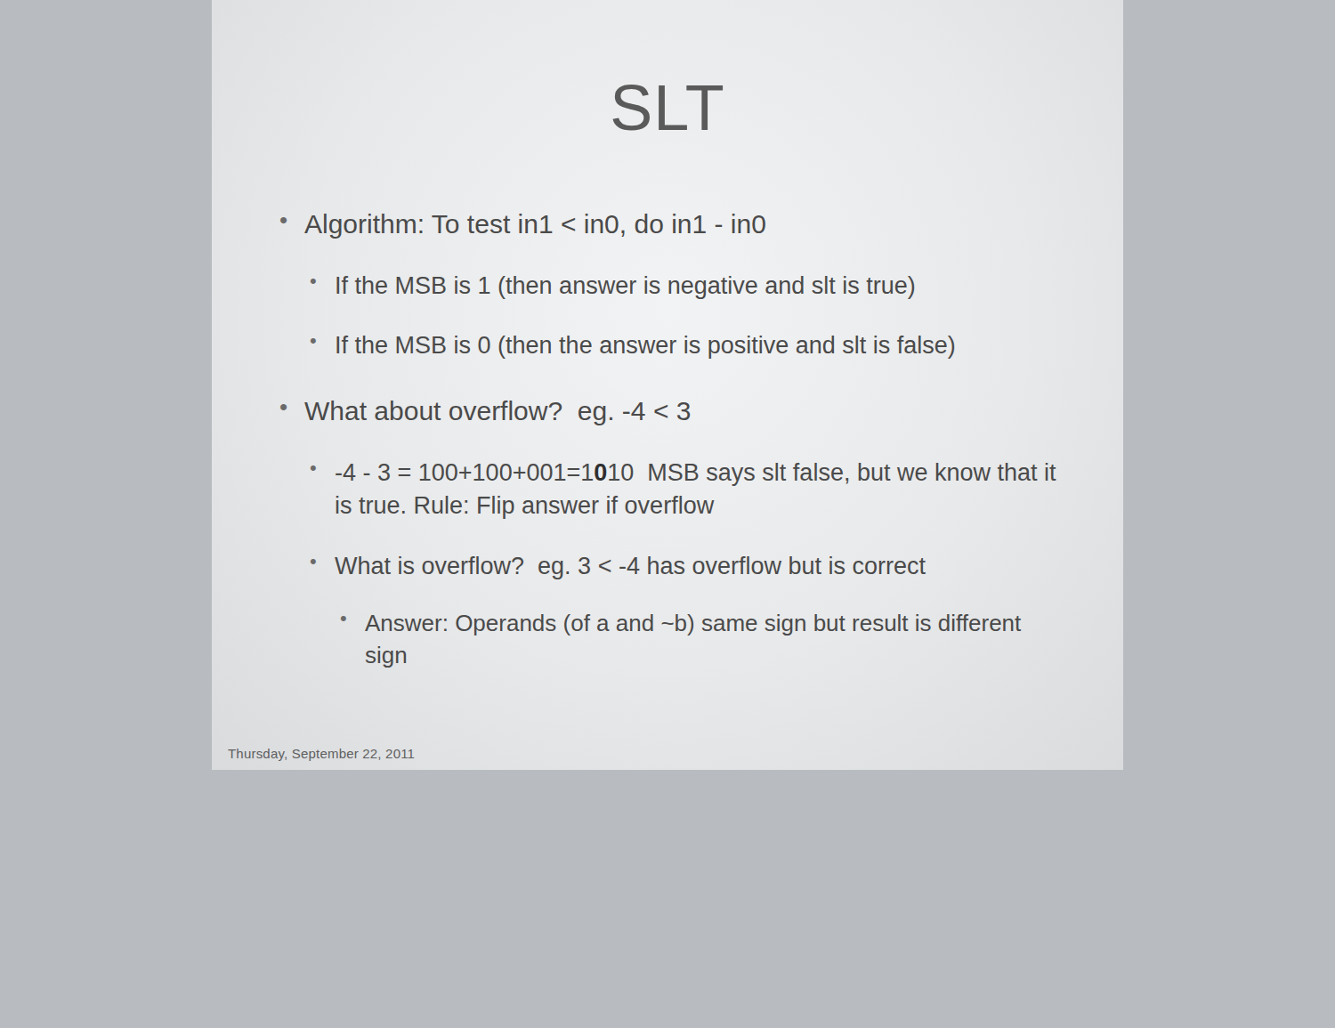SLT
Algorithm: To test in1 < in0, do in1 - in0
If the MSB is 1 (then answer is negative and slt is true)
If the MSB is 0 (then the answer is positive and slt is false)
What about overflow? eg. -4 < 3
-4 - 3 = 100+100+001=1010 MSB says slt false, but we know that it is true. Rule: Flip answer if overflow
What is overflow? eg. 3 < -4 has overflow but is correct
Answer: Operands (of a and ~b) same sign but result is different sign
Thursday, September 22, 2011